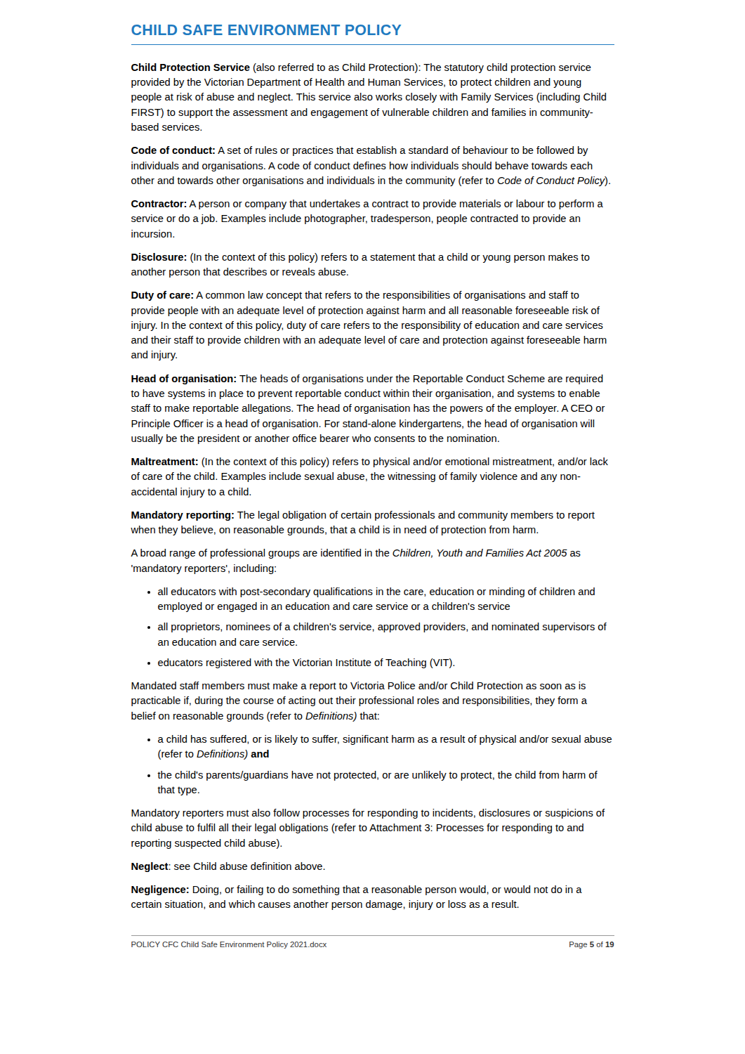CHILD SAFE ENVIRONMENT POLICY
Child Protection Service (also referred to as Child Protection): The statutory child protection service provided by the Victorian Department of Health and Human Services, to protect children and young people at risk of abuse and neglect. This service also works closely with Family Services (including Child FIRST) to support the assessment and engagement of vulnerable children and families in community-based services.
Code of conduct: A set of rules or practices that establish a standard of behaviour to be followed by individuals and organisations. A code of conduct defines how individuals should behave towards each other and towards other organisations and individuals in the community (refer to Code of Conduct Policy).
Contractor: A person or company that undertakes a contract to provide materials or labour to perform a service or do a job. Examples include photographer, tradesperson, people contracted to provide an incursion.
Disclosure: (In the context of this policy) refers to a statement that a child or young person makes to another person that describes or reveals abuse.
Duty of care: A common law concept that refers to the responsibilities of organisations and staff to provide people with an adequate level of protection against harm and all reasonable foreseeable risk of injury. In the context of this policy, duty of care refers to the responsibility of education and care services and their staff to provide children with an adequate level of care and protection against foreseeable harm and injury.
Head of organisation: The heads of organisations under the Reportable Conduct Scheme are required to have systems in place to prevent reportable conduct within their organisation, and systems to enable staff to make reportable allegations. The head of organisation has the powers of the employer. A CEO or Principle Officer is a head of organisation. For stand-alone kindergartens, the head of organisation will usually be the president or another office bearer who consents to the nomination.
Maltreatment: (In the context of this policy) refers to physical and/or emotional mistreatment, and/or lack of care of the child. Examples include sexual abuse, the witnessing of family violence and any non-accidental injury to a child.
Mandatory reporting: The legal obligation of certain professionals and community members to report when they believe, on reasonable grounds, that a child is in need of protection from harm.
A broad range of professional groups are identified in the Children, Youth and Families Act 2005 as 'mandatory reporters', including:
all educators with post-secondary qualifications in the care, education or minding of children and employed or engaged in an education and care service or a children's service
all proprietors, nominees of a children's service, approved providers, and nominated supervisors of an education and care service.
educators registered with the Victorian Institute of Teaching (VIT).
Mandated staff members must make a report to Victoria Police and/or Child Protection as soon as is practicable if, during the course of acting out their professional roles and responsibilities, they form a belief on reasonable grounds (refer to Definitions) that:
a child has suffered, or is likely to suffer, significant harm as a result of physical and/or sexual abuse (refer to Definitions) and
the child's parents/guardians have not protected, or are unlikely to protect, the child from harm of that type.
Mandatory reporters must also follow processes for responding to incidents, disclosures or suspicions of child abuse to fulfil all their legal obligations (refer to Attachment 3: Processes for responding to and reporting suspected child abuse).
Neglect: see Child abuse definition above.
Negligence: Doing, or failing to do something that a reasonable person would, or would not do in a certain situation, and which causes another person damage, injury or loss as a result.
POLICY CFC Child Safe Environment Policy 2021.docx Page 5 of 19